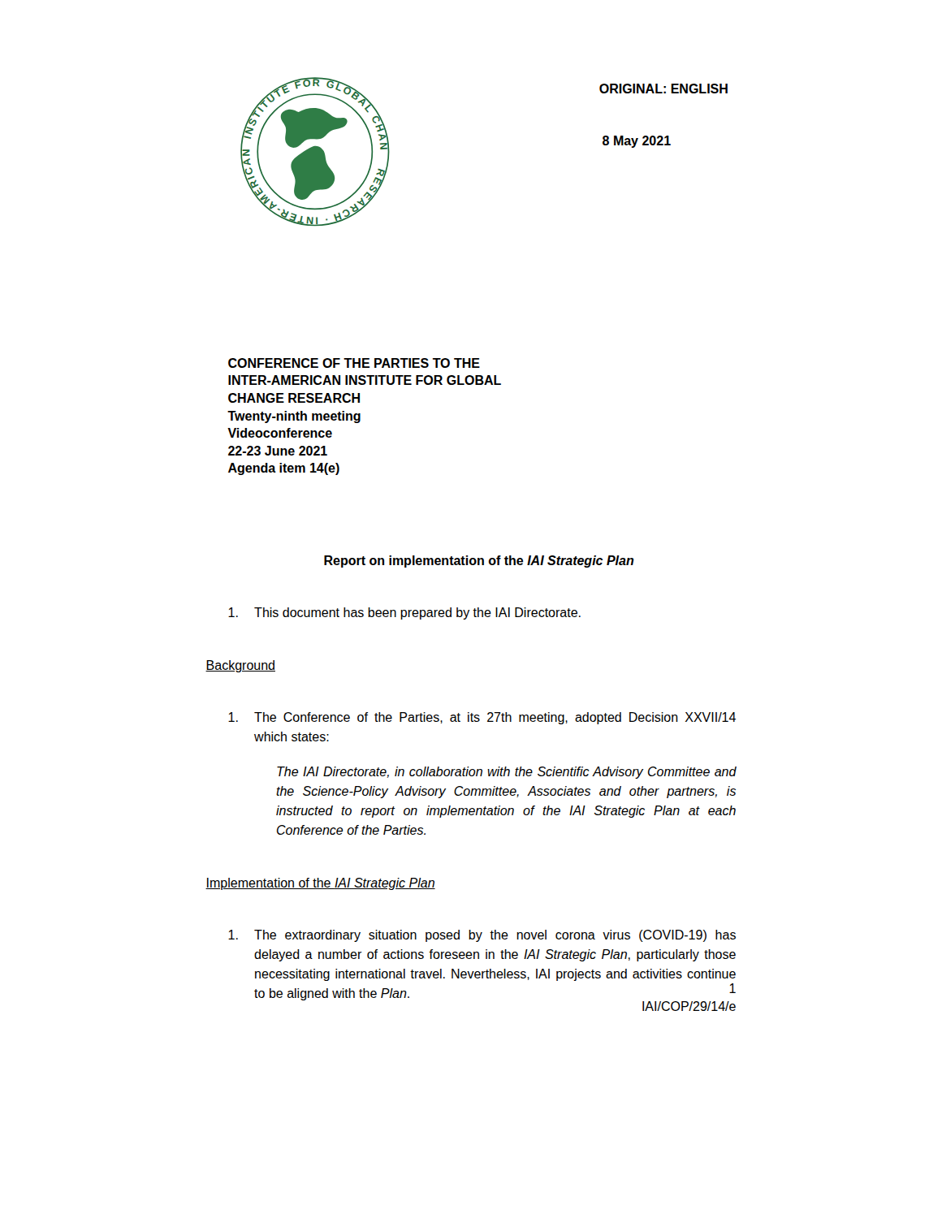INSTITUTE FOR GLOBAL CHANGE RESEARCH · INTER-AMERICAN
ORIGINAL: ENGLISH
8 May 2021
CONFERENCE OF THE PARTIES TO THE
INTER-AMERICAN INSTITUTE FOR GLOBAL
CHANGE RESEARCH
Twenty-ninth meeting
Videoconference
22-23 June 2021
Agenda item 14(e)
Report on implementation of the IAI Strategic Plan
This document has been prepared by the IAI Directorate.
Background
The Conference of the Parties, at its 27th meeting, adopted Decision XXVII/14 which states:
The IAI Directorate, in collaboration with the Scientific Advisory Committee and the Science-Policy Advisory Committee, Associates and other partners, is instructed to report on implementation of the IAI Strategic Plan at each Conference of the Parties.
Implementation of the IAI Strategic Plan
The extraordinary situation posed by the novel corona virus (COVID-19) has delayed a number of actions foreseen in the IAI Strategic Plan, particularly those necessitating international travel. Nevertheless, IAI projects and activities continue to be aligned with the Plan.
1
IAI/COP/29/14/e